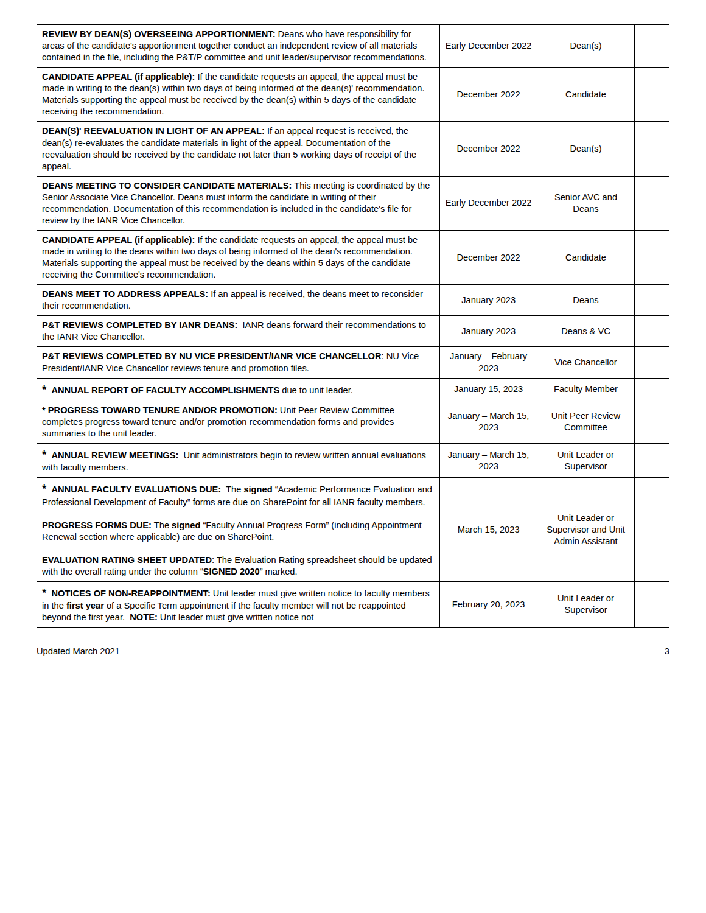| REVIEW BY DEAN(S) OVERSEEING APPORTIONMENT: Deans who have responsibility for areas of the candidate's apportionment together conduct an independent review of all materials contained in the file, including the P&T/P committee and unit leader/supervisor recommendations. | Early December 2022 | Dean(s) | |
| CANDIDATE APPEAL (if applicable): If the candidate requests an appeal, the appeal must be made in writing to the dean(s) within two days of being informed of the dean(s)' recommendation. Materials supporting the appeal must be received by the dean(s) within 5 days of the candidate receiving the recommendation. | December 2022 | Candidate | |
| DEAN(S)' REEVALUATION IN LIGHT OF AN APPEAL: If an appeal request is received, the dean(s) re-evaluates the candidate materials in light of the appeal. Documentation of the reevaluation should be received by the candidate not later than 5 working days of receipt of the appeal. | December 2022 | Dean(s) | |
| DEANS MEETING TO CONSIDER CANDIDATE MATERIALS: This meeting is coordinated by the Senior Associate Vice Chancellor. Deans must inform the candidate in writing of their recommendation. Documentation of this recommendation is included in the candidate's file for review by the IANR Vice Chancellor. | Early December 2022 | Senior AVC and Deans | |
| CANDIDATE APPEAL (if applicable): If the candidate requests an appeal, the appeal must be made in writing to the deans within two days of being informed of the dean's recommendation. Materials supporting the appeal must be received by the deans within 5 days of the candidate receiving the Committee's recommendation. | December 2022 | Candidate | |
| DEANS MEET TO ADDRESS APPEALS: If an appeal is received, the deans meet to reconsider their recommendation. | January 2023 | Deans | |
| P&T REVIEWS COMPLETED BY IANR DEANS: IANR deans forward their recommendations to the IANR Vice Chancellor. | January 2023 | Deans & VC | |
| P&T REVIEWS COMPLETED BY NU VICE PRESIDENT/IANR VICE CHANCELLOR : NU Vice President/IANR Vice Chancellor reviews tenure and promotion files. | January – February 2023 | Vice Chancellor | |
| * ANNUAL REPORT OF FACULTY ACCOMPLISHMENTS due to unit leader. | January 15, 2023 | Faculty Member | |
| * PROGRESS TOWARD TENURE AND/OR PROMOTION: Unit Peer Review Committee completes progress toward tenure and/or promotion recommendation forms and provides summaries to the unit leader. | January – March 15, 2023 | Unit Peer Review Committee | |
| * ANNUAL REVIEW MEETINGS: Unit administrators begin to review written annual evaluations with faculty members. | January – March 15, 2023 | Unit Leader or Supervisor | |
| * ANNUAL FACULTY EVALUATIONS DUE: The signed “Academic Performance Evaluation and Professional Development of Faculty” forms are due on SharePoint for all IANR faculty members. PROGRESS FORMS DUE: The signed “Faculty Annual Progress Form” (including Appointment Renewal section where applicable) are due on SharePoint. EVALUATION RATING SHEET UPDATED : The Evaluation Rating spreadsheet should be updated with the overall rating under the column “ SIGNED 2020 ” marked. | March 15, 2023 | Unit Leader or Supervisor and Unit Admin Assistant | |
| * NOTICES OF NON-REAPPOINTMENT: Unit leader must give written notice to faculty members in the first year of a Specific Term appointment if the faculty member will not be reappointed beyond the first year. NOTE: Unit leader must give written notice not | February 20, 2023 | Unit Leader or Supervisor | |
Updated March 2021 3